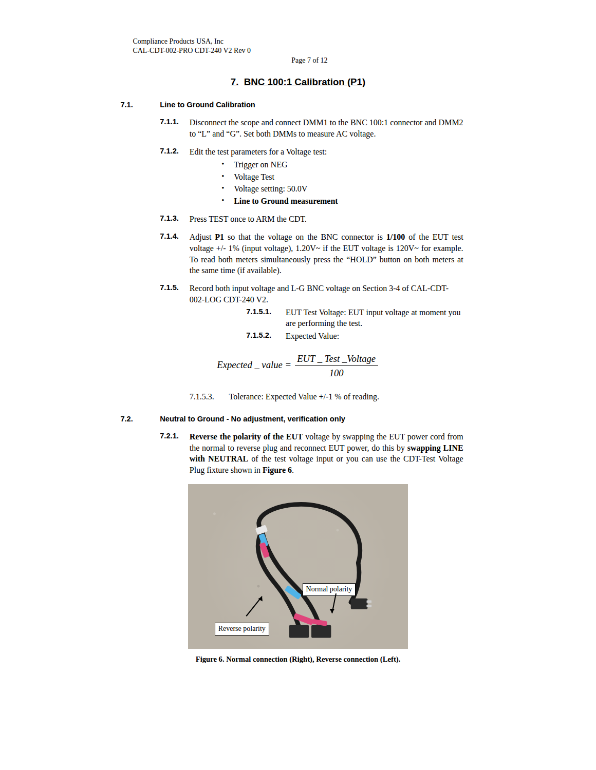Compliance Products USA, Inc
CAL-CDT-002-PRO CDT-240 V2 Rev 0
Page 7 of 12
7. BNC 100:1 Calibration (P1)
7.1. Line to Ground Calibration
7.1.1. Disconnect the scope and connect DMM1 to the BNC 100:1 connector and DMM2 to “L” and “G”. Set both DMMs to measure AC voltage.
7.1.2. Edit the test parameters for a Voltage test:
Trigger on NEG
Voltage Test
Voltage setting: 50.0V
Line to Ground measurement
7.1.3. Press TEST once to ARM the CDT.
7.1.4. Adjust P1 so that the voltage on the BNC connector is 1/100 of the EUT test voltage +/- 1% (input voltage), 1.20V~ if the EUT voltage is 120V~ for example. To read both meters simultaneously press the “HOLD” button on both meters at the same time (if available).
7.1.5. Record both input voltage and L-G BNC voltage on Section 3-4 of CAL-CDT-002-LOG CDT-240 V2.
7.1.5.1. EUT Test Voltage: EUT input voltage at moment you are performing the test.
7.1.5.2. Expected Value:
Expected _ value = EUT _ Test _Voltage 100
7.1.5.3. Tolerance: Expected Value +/-1 % of reading.
7.2. Neutral to Ground - No adjustment, verification only
7.2.1. Reverse the polarity of the EUT voltage by swapping the EUT power cord from the normal to reverse plug and reconnect EUT power, do this by swapping LINE with NEUTRAL of the test voltage input or you can use the CDT-Test Voltage Plug fixture shown in Figure 6.
Normal polarity
Reverse polarity
Figure 6. Normal connection (Right), Reverse connection (Left).